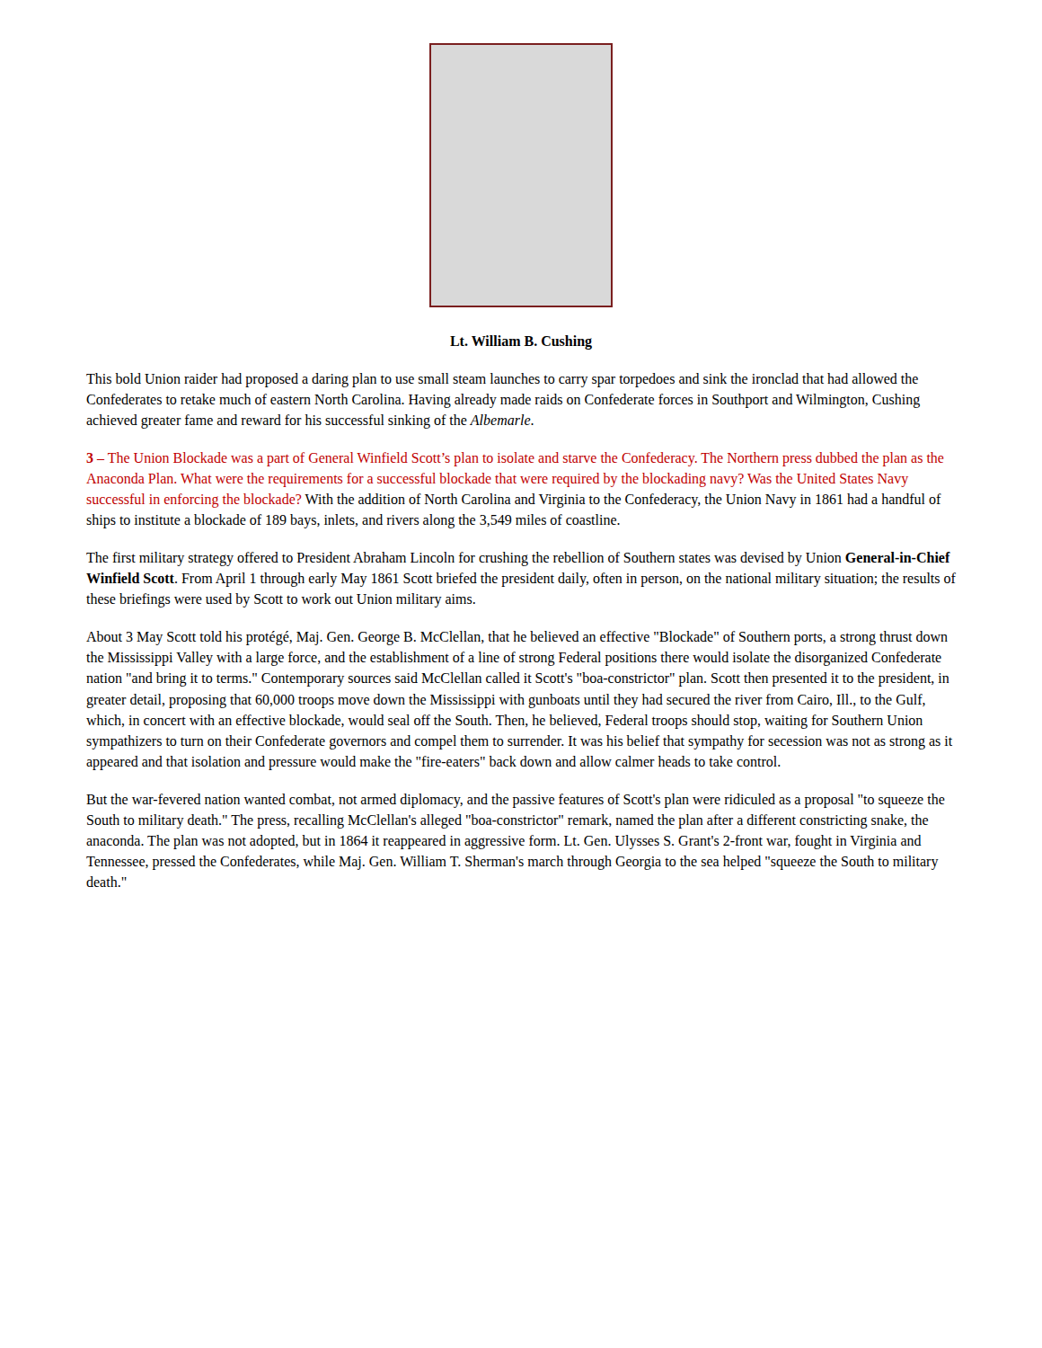Lt. William B. Cushing
This bold Union raider had proposed a daring plan to use small steam launches to carry spar torpedoes and sink the ironclad that had allowed the Confederates to retake much of eastern North Carolina. Having already made raids on Confederate forces in Southport and Wilmington, Cushing achieved greater fame and reward for his successful sinking of the Albemarle.
3 – The Union Blockade was a part of General Winfield Scott’s plan to isolate and starve the Confederacy. The Northern press dubbed the plan as the Anaconda Plan. What were the requirements for a successful blockade that were required by the blockading navy? Was the United States Navy successful in enforcing the blockade? With the addition of North Carolina and Virginia to the Confederacy, the Union Navy in 1861 had a handful of ships to institute a blockade of 189 bays, inlets, and rivers along the 3,549 miles of coastline.
The first military strategy offered to President Abraham Lincoln for crushing the rebellion of Southern states was devised by Union General-in-Chief Winfield Scott. From April 1 through early May 1861 Scott briefed the president daily, often in person, on the national military situation; the results of these briefings were used by Scott to work out Union military aims.
About 3 May Scott told his protégé, Maj. Gen. George B. McClellan, that he believed an effective "Blockade" of Southern ports, a strong thrust down the Mississippi Valley with a large force, and the establishment of a line of strong Federal positions there would isolate the disorganized Confederate nation "and bring it to terms." Contemporary sources said McClellan called it Scott's "boa-constrictor" plan. Scott then presented it to the president, in greater detail, proposing that 60,000 troops move down the Mississippi with gunboats until they had secured the river from Cairo, Ill., to the Gulf, which, in concert with an effective blockade, would seal off the South. Then, he believed, Federal troops should stop, waiting for Southern Union sympathizers to turn on their Confederate governors and compel them to surrender. It was his belief that sympathy for secession was not as strong as it appeared and that isolation and pressure would make the "fire-eaters" back down and allow calmer heads to take control.
But the war-fevered nation wanted combat, not armed diplomacy, and the passive features of Scott's plan were ridiculed as a proposal "to squeeze the South to military death." The press, recalling McClellan's alleged "boa-constrictor" remark, named the plan after a different constricting snake, the anaconda. The plan was not adopted, but in 1864 it reappeared in aggressive form. Lt. Gen. Ulysses S. Grant's 2-front war, fought in Virginia and Tennessee, pressed the Confederates, while Maj. Gen. William T. Sherman's march through Georgia to the sea helped "squeeze the South to military death."